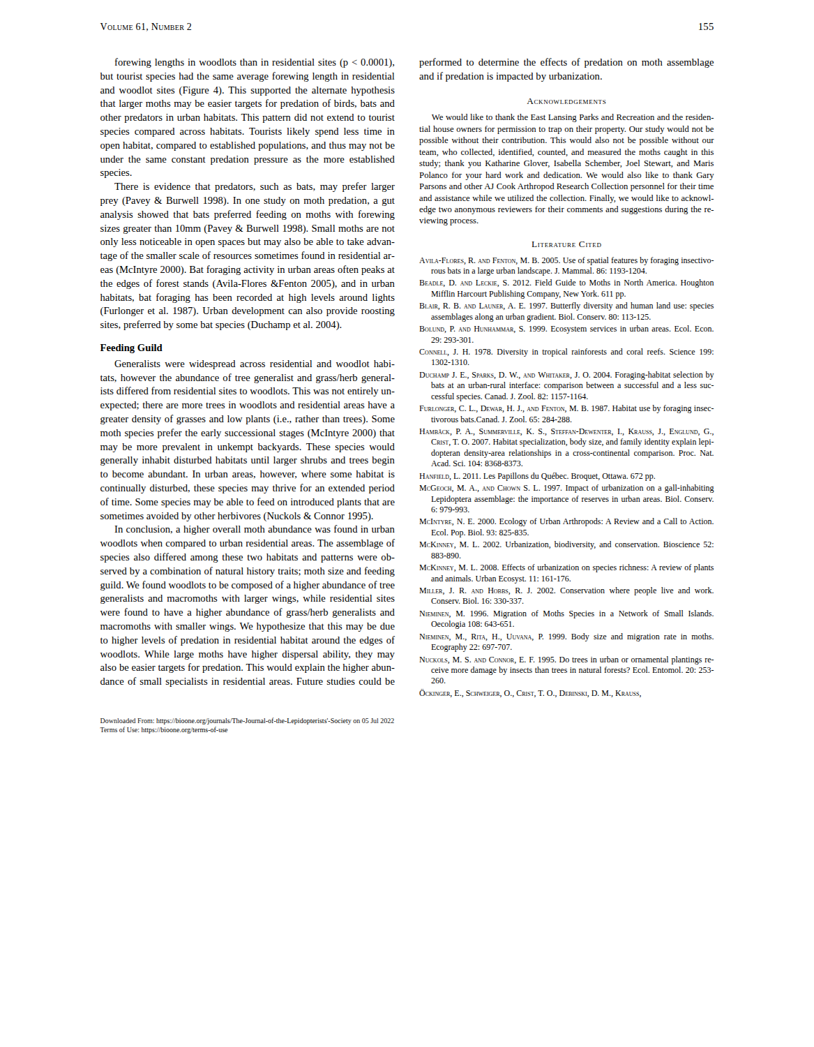Volume 61, Number 2 155
forewing lengths in woodlots than in residential sites (p < 0.0001), but tourist species had the same average forewing length in residential and woodlot sites (Figure 4). This supported the alternate hypothesis that larger moths may be easier targets for predation of birds, bats and other predators in urban habitats. This pattern did not extend to tourist species compared across habitats. Tourists likely spend less time in open habitat, compared to established populations, and thus may not be under the same constant predation pressure as the more established species.
There is evidence that predators, such as bats, may prefer larger prey (Pavey & Burwell 1998). In one study on moth predation, a gut analysis showed that bats preferred feeding on moths with forewing sizes greater than 10mm (Pavey & Burwell 1998). Small moths are not only less noticeable in open spaces but may also be able to take advantage of the smaller scale of resources sometimes found in residential areas (McIntyre 2000). Bat foraging activity in urban areas often peaks at the edges of forest stands (Avila-Flores &Fenton 2005), and in urban habitats, bat foraging has been recorded at high levels around lights (Furlonger et al. 1987). Urban development can also provide roosting sites, preferred by some bat species (Duchamp et al. 2004).
Feeding Guild
Generalists were widespread across residential and woodlot habitats, however the abundance of tree generalist and grass/herb generalists differed from residential sites to woodlots. This was not entirely unexpected; there are more trees in woodlots and residential areas have a greater density of grasses and low plants (i.e., rather than trees). Some moth species prefer the early successional stages (McIntyre 2000) that may be more prevalent in unkempt backyards. These species would generally inhabit disturbed habitats until larger shrubs and trees begin to become abundant. In urban areas, however, where some habitat is continually disturbed, these species may thrive for an extended period of time. Some species may be able to feed on introduced plants that are sometimes avoided by other herbivores (Nuckols & Connor 1995).
In conclusion, a higher overall moth abundance was found in urban woodlots when compared to urban residential areas. The assemblage of species also differed among these two habitats and patterns were observed by a combination of natural history traits; moth size and feeding guild. We found woodlots to be composed of a higher abundance of tree generalists and macromoths with larger wings, while residential sites were found to have a higher abundance of grass/herb generalists and macromoths with smaller wings. We hypothesize that this may be due to higher levels of predation in residential habitat around the edges of woodlots. While large moths have higher dispersal ability, they may also be easier targets for predation. This would explain the higher abundance of small specialists in residential areas. Future studies could be performed to determine the effects of predation on moth assemblage and if predation is impacted by urbanization.
Acknowledgements
We would like to thank the East Lansing Parks and Recreation and the residential house owners for permission to trap on their property. Our study would not be possible without their contribution. This would also not be possible without our team, who collected, identified, counted, and measured the moths caught in this study; thank you Katharine Glover, Isabella Schember, Joel Stewart, and Maris Polanco for your hard work and dedication. We would also like to thank Gary Parsons and other AJ Cook Arthropod Research Collection personnel for their time and assistance while we utilized the collection. Finally, we would like to acknowledge two anonymous reviewers for their comments and suggestions during the reviewing process.
Literature Cited
Avila-Flores, R. and Fenton, M. B. 2005. Use of spatial features by foraging insectivorous bats in a large urban landscape. J. Mammal. 86: 1193-1204.
Beadle, D. and Leckie, S. 2012. Field Guide to Moths in North America. Houghton Mifflin Harcourt Publishing Company, New York. 611 pp.
Blair, R. B. and Launer, A. E. 1997. Butterfly diversity and human land use: species assemblages along an urban gradient. Biol. Conserv. 80: 113-125.
Bolund, P. and Hunhammar, S. 1999. Ecosystem services in urban areas. Ecol. Econ. 29: 293-301.
Connell, J. H. 1978. Diversity in tropical rainforests and coral reefs. Science 199: 1302-1310.
Duchamp J. E., Sparks, D. W., and Whitaker, J. O. 2004. Foraging-habitat selection by bats at an urban-rural interface: comparison between a successful and a less successful species. Canad. J. Zool. 82: 1157-1164.
Furlonger, C. L., Dewar, H. J., and Fenton, M. B. 1987. Habitat use by foraging insectivorous bats.Canad. J. Zool. 65: 284-288.
Hambäck, P. A., Summerville, K. S., Steffan-Dewenter, I., Krauss, J., Englund, G., Crist, T. O. 2007. Habitat specialization, body size, and family identity explain lepidopteran density-area relationships in a cross-continental comparison. Proc. Nat. Acad. Sci. 104: 8368-8373.
Hanfield, L. 2011. Les Papillons du Québec. Broquet, Ottawa. 672 pp.
McGeoch, M. A., and Chown S. L. 1997. Impact of urbanization on a gall-inhabiting Lepidoptera assemblage: the importance of reserves in urban areas. Biol. Conserv. 6: 979-993.
McIntyre, N. E. 2000. Ecology of Urban Arthropods: A Review and a Call to Action. Ecol. Pop. Biol. 93: 825-835.
McKinney, M. L. 2002. Urbanization, biodiversity, and conservation. Bioscience 52: 883-890.
McKinney, M. L. 2008. Effects of urbanization on species richness: A review of plants and animals. Urban Ecosyst. 11: 161-176.
Miller, J. R. and Hobbs, R. J. 2002. Conservation where people live and work. Conserv. Biol. 16: 330-337.
Nieminen, M. 1996. Migration of Moths Species in a Network of Small Islands. Oecologia 108: 643-651.
Nieminen, M., Rita, H., Uuvana, P. 1999. Body size and migration rate in moths. Ecography 22: 697-707.
Nuckols, M. S. and Connor, E. F. 1995. Do trees in urban or ornamental plantings receive more damage by insects than trees in natural forests? Ecol. Entomol. 20: 253-260.
Öckinger, E., Schweiger, O., Crist, T. O., Debinski, D. M., Krauss,
Downloaded From: https://bioone.org/journals/The-Journal-of-the-Lepidopterists'-Society on 05 Jul 2022
Terms of Use: https://bioone.org/terms-of-use